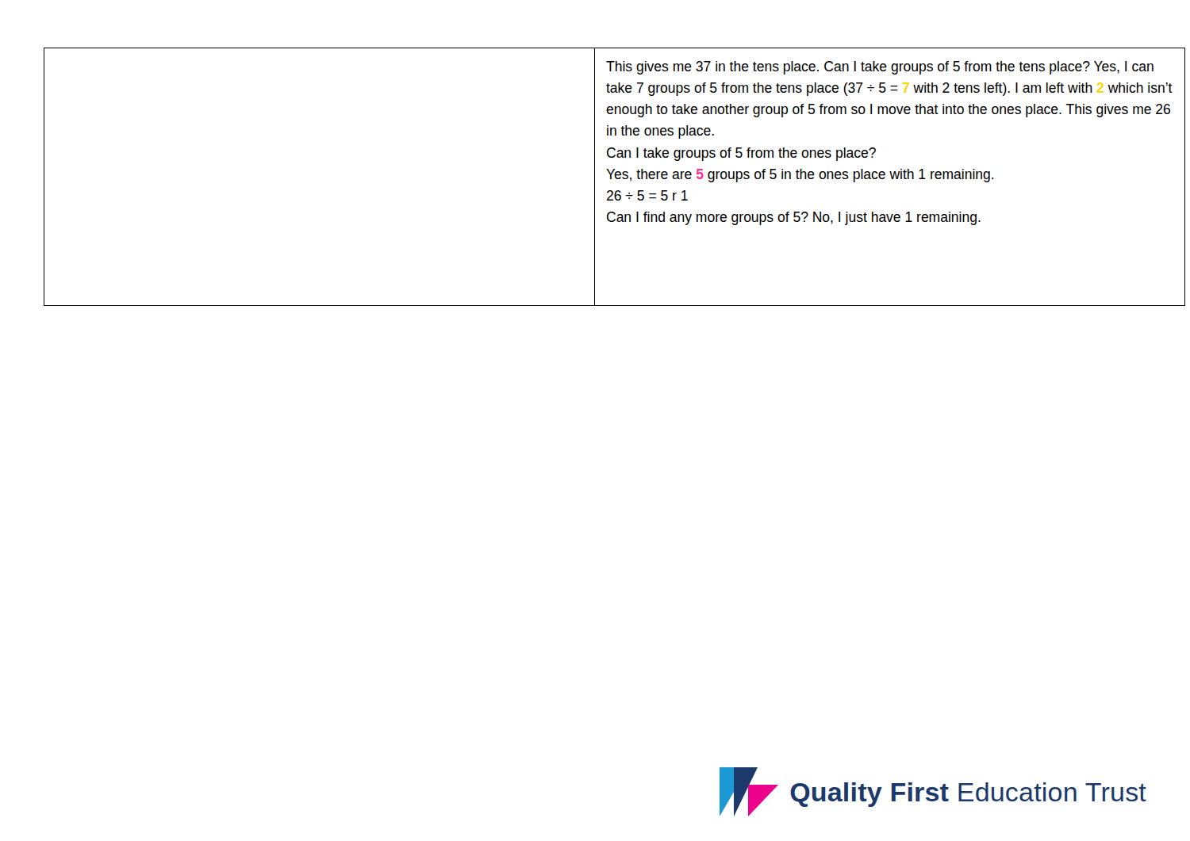| | This gives me 37 in the tens place. Can I take groups of 5 from the tens place? Yes, I can take 7 groups of 5 from the tens place (37 ÷ 5 = 7 with 2 tens left). I am left with 2 which isn’t enough to take another group of 5 from so I move that into the ones place. This gives me 26 in the ones place. Can I take groups of 5 from the ones place? Yes, there are 5 groups of 5 in the ones place with 1 remaining. 26 ÷ 5 = 5 r 1 Can I find any more groups of 5? No, I just have 1 remaining. |
Quality First Education Trust